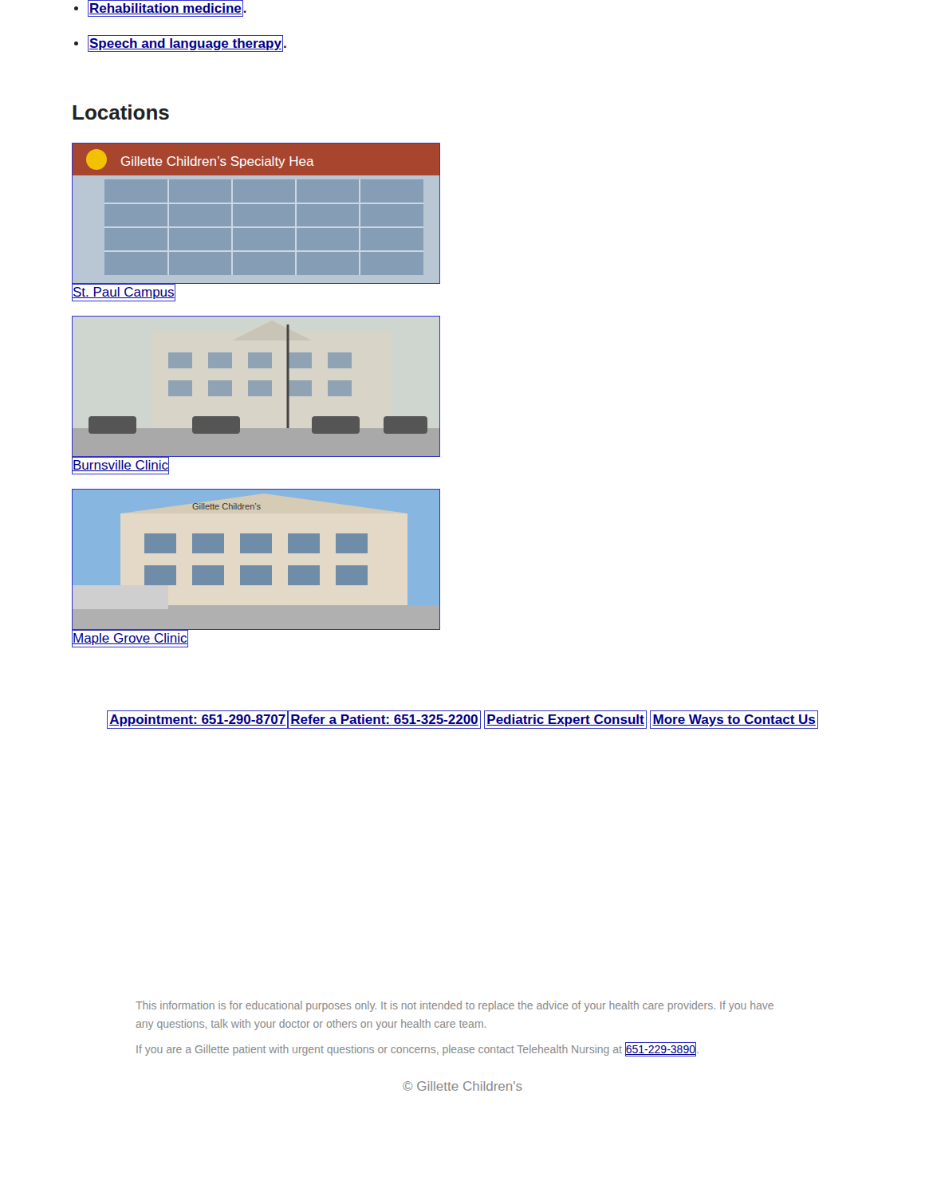Rehabilitation medicine.
Speech and language therapy.
Locations
St. Paul Campus
Burnsville Clinic
Maple Grove Clinic
Appointment: 651-290-8707 Refer a Patient: 651-325-2200 Pediatric Expert Consult More Ways to Contact Us
This information is for educational purposes only. It is not intended to replace the advice of your health care providers. If you have any questions, talk with your doctor or others on your health care team.
If you are a Gillette patient with urgent questions or concerns, please contact Telehealth Nursing at 651-229-3890.
© Gillette Children's